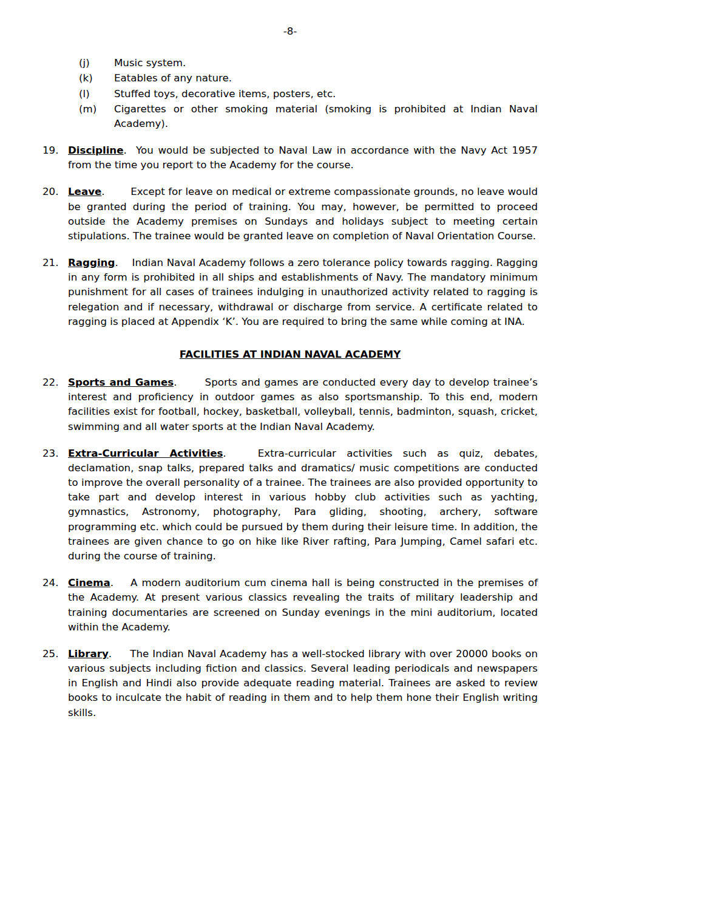-8-
(j)
Music system.
(k)
Eatables of any nature.
(l)
Stuffed toys, decorative items, posters, etc.
(m)
Cigarettes or other smoking material (smoking is prohibited at Indian Naval Academy).
19.
Discipline. You would be subjected to Naval Law in accordance with the Navy Act 1957 from the time you report to the Academy for the course.
20.
Leave. Except for leave on medical or extreme compassionate grounds, no leave would be granted during the period of training. You may, however, be permitted to proceed outside the Academy premises on Sundays and holidays subject to meeting certain stipulations. The trainee would be granted leave on completion of Naval Orientation Course.
21.
Ragging. Indian Naval Academy follows a zero tolerance policy towards ragging. Ragging in any form is prohibited in all ships and establishments of Navy. The mandatory minimum punishment for all cases of trainees indulging in unauthorized activity related to ragging is relegation and if necessary, withdrawal or discharge from service. A certificate related to ragging is placed at Appendix ‘K’. You are required to bring the same while coming at INA.
FACILITIES AT INDIAN NAVAL ACADEMY
22.
Sports and Games. Sports and games are conducted every day to develop trainee’s interest and proficiency in outdoor games as also sportsmanship. To this end, modern facilities exist for football, hockey, basketball, volleyball, tennis, badminton, squash, cricket, swimming and all water sports at the Indian Naval Academy.
23.
Extra-Curricular Activities. Extra-curricular activities such as quiz, debates, declamation, snap talks, prepared talks and dramatics/ music competitions are conducted to improve the overall personality of a trainee. The trainees are also provided opportunity to take part and develop interest in various hobby club activities such as yachting, gymnastics, Astronomy, photography, Para gliding, shooting, archery, software programming etc. which could be pursued by them during their leisure time. In addition, the trainees are given chance to go on hike like River rafting, Para Jumping, Camel safari etc. during the course of training.
24.
Cinema. A modern auditorium cum cinema hall is being constructed in the premises of the Academy. At present various classics revealing the traits of military leadership and training documentaries are screened on Sunday evenings in the mini auditorium, located within the Academy.
25.
Library. The Indian Naval Academy has a well-stocked library with over 20000 books on various subjects including fiction and classics. Several leading periodicals and newspapers in English and Hindi also provide adequate reading material. Trainees are asked to review books to inculcate the habit of reading in them and to help them hone their English writing skills.